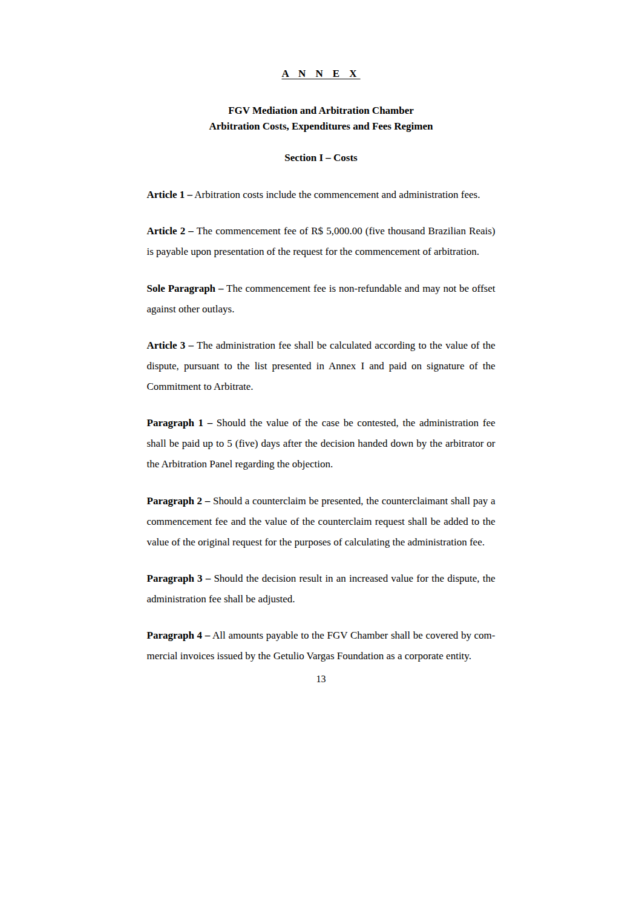A N N E X
FGV Mediation and Arbitration Chamber
Arbitration Costs, Expenditures and Fees Regimen
Section I – Costs
Article 1 – Arbitration costs include the commencement and administration fees.
Article 2 – The commencement fee of R$ 5,000.00 (five thousand Brazilian Reais) is payable upon presentation of the request for the commencement of arbitration.
Sole Paragraph – The commencement fee is non-refundable and may not be offset against other outlays.
Article 3 – The administration fee shall be calculated according to the value of the dispute, pursuant to the list presented in Annex I and paid on signature of the Commitment to Arbitrate.
Paragraph 1 – Should the value of the case be contested, the administration fee shall be paid up to 5 (five) days after the decision handed down by the arbitrator or the Arbitration Panel regarding the objection.
Paragraph 2 – Should a counterclaim be presented, the counterclaimant shall pay a commencement fee and the value of the counterclaim request shall be added to the value of the original request for the purposes of calculating the administration fee.
Paragraph 3 – Should the decision result in an increased value for the dispute, the administration fee shall be adjusted.
Paragraph 4 – All amounts payable to the FGV Chamber shall be covered by commercial invoices issued by the Getulio Vargas Foundation as a corporate entity.
13